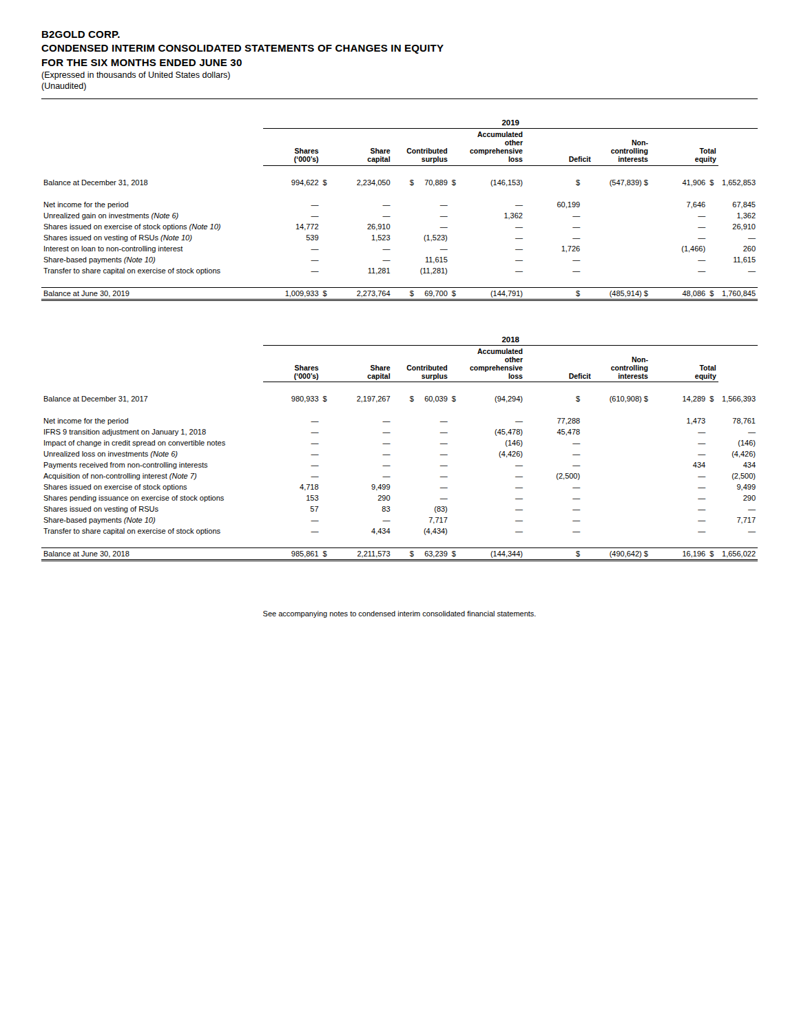B2GOLD CORP.
CONDENSED INTERIM CONSOLIDATED STATEMENTS OF CHANGES IN EQUITY
FOR THE SIX MONTHS ENDED JUNE 30
(Expressed in thousands of United States dollars)
(Unaudited)
| | 2019 |
| | Shares (‘000’s) | Share capital | Contributed surplus | Accumulated other comprehensive loss | Deficit | Non- controlling interests | Total equity |
| Balance at December 31, 2018 | 994,622 | $ | 2,234,050 | $ 70,889 | $ | (146,153) | $ | | (547,839) $ | 41,906 | $ | 1,652,853 |
| Net income for the period | — | | — | — | | — | 60,199 | | | 7,646 | | 67,845 |
| Unrealized gain on investments (Note 6) | — | | — | — | | 1,362 | — | | | — | | 1,362 |
| Shares issued on exercise of stock options (Note 10) | 14,772 | | 26,910 | — | | — | — | | | — | | 26,910 |
| Shares issued on vesting of RSUs (Note 10) | 539 | | 1,523 | (1,523) | | — | — | | | — | | — |
| Interest on loan to non-controlling interest | — | | — | — | | — | 1,726 | | | (1,466) | | 260 |
| Share-based payments (Note 10) | — | | — | 11,615 | | — | — | | | — | | 11,615 |
| Transfer to share capital on exercise of stock options | — | | 11,281 | (11,281) | | — | — | | | — | | — |
| Balance at June 30, 2019 | 1,009,933 | $ | 2,273,764 | $ 69,700 | $ | (144,791) | $ | | (485,914) $ | 48,086 | $ | 1,760,845 |
| | 2018 |
| | Shares (‘000’s) | Share capital | Contributed surplus | Accumulated other comprehensive loss | Deficit | Non- controlling interests | Total equity |
| Balance at December 31, 2017 | 980,933 | $ | 2,197,267 | $ 60,039 | $ | (94,294) | $ | | (610,908) $ | 14,289 | $ | 1,566,393 |
| Net income for the period | — | | — | — | | — | 77,288 | | | 1,473 | | 78,761 |
| IFRS 9 transition adjustment on January 1, 2018 | — | | — | — | | (45,478) | 45,478 | | | — | | — |
| Impact of change in credit spread on convertible notes | — | | — | — | | (146) | — | | | — | | (146) |
| Unrealized loss on investments (Note 6) | — | | — | — | | (4,426) | — | | | — | | (4,426) |
| Payments received from non-controlling interests | — | | — | — | | — | — | | | 434 | | 434 |
| Acquisition of non-controlling interest (Note 7) | — | | — | — | | — | (2,500) | | | — | | (2,500) |
| Shares issued on exercise of stock options | 4,718 | | 9,499 | — | | — | — | | | — | | 9,499 |
| Shares pending issuance on exercise of stock options | 153 | | 290 | — | | — | — | | | — | | 290 |
| Shares issued on vesting of RSUs | 57 | | 83 | (83) | | — | — | | | — | | — |
| Share-based payments (Note 10) | — | | — | 7,717 | | — | — | | | — | | 7,717 |
| Transfer to share capital on exercise of stock options | — | | 4,434 | (4,434) | | — | — | | | — | | — |
| Balance at June 30, 2018 | 985,861 | $ | 2,211,573 | $ 63,239 | $ | (144,344) | $ | | (490,642) $ | 16,196 | $ | 1,656,022 |
See accompanying notes to condensed interim consolidated financial statements.